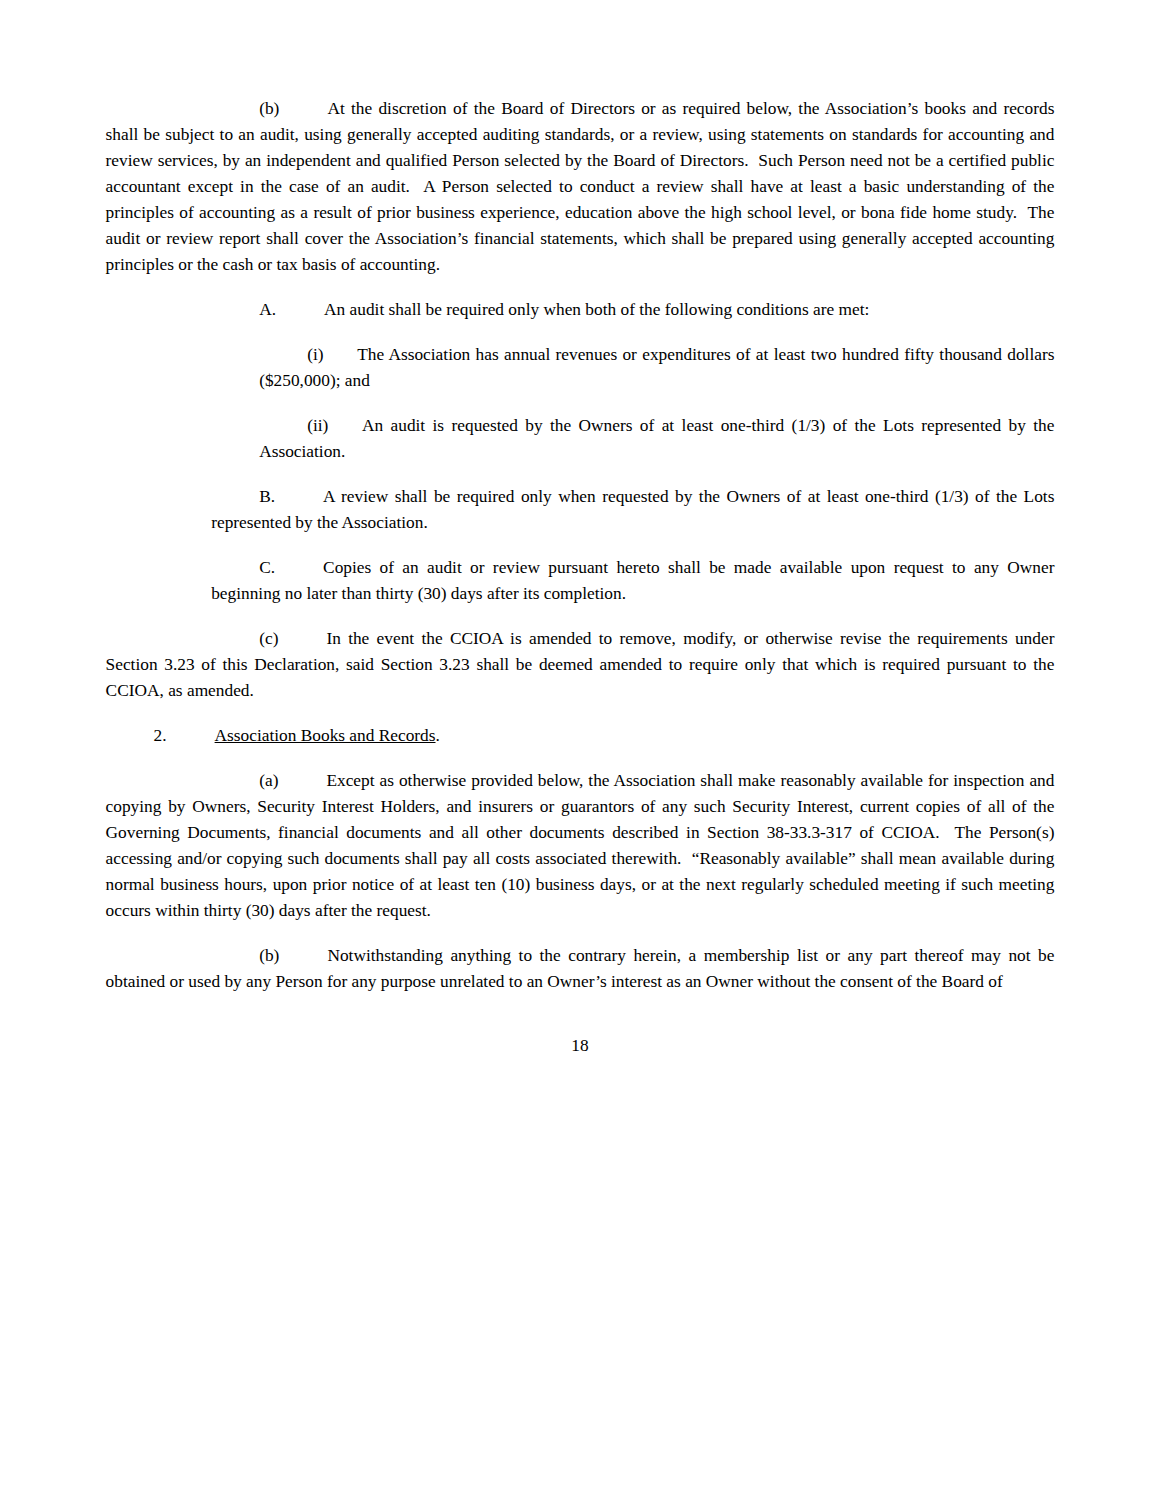(b) At the discretion of the Board of Directors or as required below, the Association’s books and records shall be subject to an audit, using generally accepted auditing standards, or a review, using statements on standards for accounting and review services, by an independent and qualified Person selected by the Board of Directors. Such Person need not be a certified public accountant except in the case of an audit. A Person selected to conduct a review shall have at least a basic understanding of the principles of accounting as a result of prior business experience, education above the high school level, or bona fide home study. The audit or review report shall cover the Association’s financial statements, which shall be prepared using generally accepted accounting principles or the cash or tax basis of accounting.
A. An audit shall be required only when both of the following conditions are met:
(i) The Association has annual revenues or expenditures of at least two hundred fifty thousand dollars ($250,000); and
(ii) An audit is requested by the Owners of at least one-third (1/3) of the Lots represented by the Association.
B. A review shall be required only when requested by the Owners of at least one-third (1/3) of the Lots represented by the Association.
C. Copies of an audit or review pursuant hereto shall be made available upon request to any Owner beginning no later than thirty (30) days after its completion.
(c) In the event the CCIOA is amended to remove, modify, or otherwise revise the requirements under Section 3.23 of this Declaration, said Section 3.23 shall be deemed amended to require only that which is required pursuant to the CCIOA, as amended.
2. Association Books and Records.
(a) Except as otherwise provided below, the Association shall make reasonably available for inspection and copying by Owners, Security Interest Holders, and insurers or guarantors of any such Security Interest, current copies of all of the Governing Documents, financial documents and all other documents described in Section 38-33.3-317 of CCIOA. The Person(s) accessing and/or copying such documents shall pay all costs associated therewith. “Reasonably available” shall mean available during normal business hours, upon prior notice of at least ten (10) business days, or at the next regularly scheduled meeting if such meeting occurs within thirty (30) days after the request.
(b) Notwithstanding anything to the contrary herein, a membership list or any part thereof may not be obtained or used by any Person for any purpose unrelated to an Owner’s interest as an Owner without the consent of the Board of
18